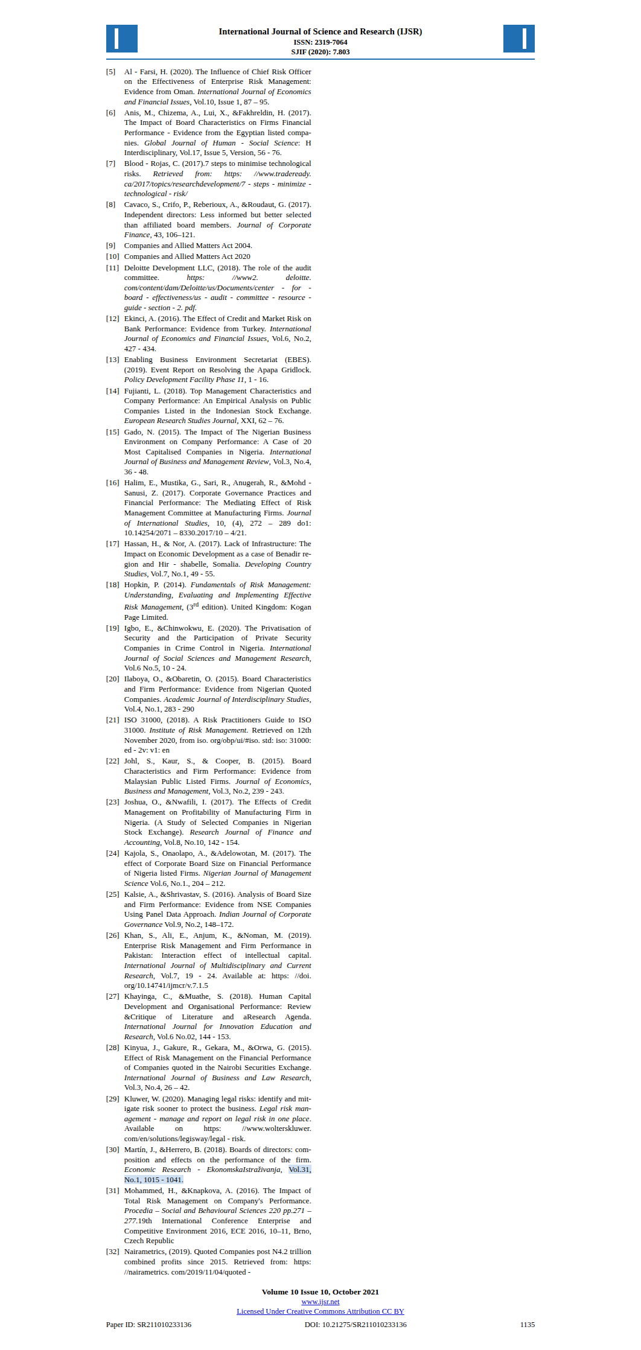International Journal of Science and Research (IJSR)
ISSN: 2319-7064
SJIF (2020): 7.803
[5] Al - Farsi, H. (2020). The Influence of Chief Risk Officer on the Effectiveness of Enterprise Risk Management: Evidence from Oman. International Journal of Economics and Financial Issues, Vol.10, Issue 1, 87 – 95.
[6] Anis, M., Chizema, A., Lui, X., &Fakhreldin, H. (2017). The Impact of Board Characteristics on Firms Financial Performance - Evidence from the Egyptian listed companies. Global Journal of Human - Social Science: H Interdisciplinary, Vol.17, Issue 5, Version, 56 - 76.
[7] Blood - Rojas, C. (2017).7 steps to minimise technological risks. Retrieved from: https: //www.tradeready. ca/2017/topics/researchdevelopment/7 - steps - minimize - technological - risk/
[8] Cavaco, S., Crifo, P., Reberioux, A., &Roudaut, G. (2017). Independent directors: Less informed but better selected than affiliated board members. Journal of Corporate Finance, 43, 106–121.
[9] Companies and Allied Matters Act 2004.
[10] Companies and Allied Matters Act 2020
[11] Deloitte Development LLC, (2018). The role of the audit committee. https: //www2. deloitte. com/content/dam/Deloitte/us/Documents/center - for - board - effectiveness/us - audit - committee - resource - guide - section - 2. pdf.
[12] Ekinci, A. (2016). The Effect of Credit and Market Risk on Bank Performance: Evidence from Turkey. International Journal of Economics and Financial Issues, Vol.6, No.2, 427 - 434.
[13] Enabling Business Environment Secretariat (EBES). (2019). Event Report on Resolving the Apapa Gridlock. Policy Development Facility Phase 11, 1 - 16.
[14] Fujianti, L. (2018). Top Management Characteristics and Company Performance: An Empirical Analysis on Public Companies Listed in the Indonesian Stock Exchange. European Research Studies Journal, XXI, 62 – 76.
[15] Gado, N. (2015). The Impact of The Nigerian Business Environment on Company Performance: A Case of 20 Most Capitalised Companies in Nigeria. International Journal of Business and Management Review, Vol.3, No.4, 36 - 48.
[16] Halim, E., Mustika, G., Sari, R., Anugerah, R., &Mohd - Sanusi, Z. (2017). Corporate Governance Practices and Financial Performance: The Mediating Effect of Risk Management Committee at Manufacturing Firms. Journal of International Studies, 10, (4), 272 – 289 do1: 10.14254/2071 – 8330.2017/10 – 4/21.
[17] Hassan, H., & Nor, A. (2017). Lack of Infrastructure: The Impact on Economic Development as a case of Benadir region and Hir - shabelle, Somalia. Developing Country Studies, Vol.7, No.1, 49 - 55.
[18] Hopkin, P. (2014). Fundamentals of Risk Management: Understanding, Evaluating and Implementing Effective Risk Management, (3rd edition). United Kingdom: Kogan Page Limited.
[19] Igbo, E., &Chinwokwu, E. (2020). The Privatisation of Security and the Participation of Private Security Companies in Crime Control in Nigeria. International Journal of Social Sciences and Management Research, Vol.6 No.5, 10 - 24.
[20] Ilaboya, O., &Obaretin, O. (2015). Board Characteristics and Firm Performance: Evidence from Nigerian Quoted Companies. Academic Journal of Interdisciplinary Studies, Vol.4, No.1, 283 - 290
[21] ISO 31000, (2018). A Risk Practitioners Guide to ISO 31000. Institute of Risk Management. Retrieved on 12th November 2020, from iso. org/obp/ui/#iso. std: iso: 31000: ed - 2v: v1: en
[22] Johl, S., Kaur, S., & Cooper, B. (2015). Board Characteristics and Firm Performance: Evidence from Malaysian Public Listed Firms. Journal of Economics, Business and Management, Vol.3, No.2, 239 - 243.
[23] Joshua, O., &Nwafili, I. (2017). The Effects of Credit Management on Profitability of Manufacturing Firm in Nigeria. (A Study of Selected Companies in Nigerian Stock Exchange). Research Journal of Finance and Accounting, Vol.8, No.10, 142 - 154.
[24] Kajola, S., Onaolapo, A., &Adelowotan, M. (2017). The effect of Corporate Board Size on Financial Performance of Nigeria listed Firms. Nigerian Journal of Management Science Vol.6, No.1., 204 – 212.
[25] Kalsie, A., &Shrivastav, S. (2016). Analysis of Board Size and Firm Performance: Evidence from NSE Companies Using Panel Data Approach. Indian Journal of Corporate Governance Vol.9, No.2, 148–172.
[26] Khan, S., Ali, E., Anjum, K., &Noman, M. (2019). Enterprise Risk Management and Firm Performance in Pakistan: Interaction effect of intellectual capital. International Journal of Multidisciplinary and Current Research, Vol.7, 19 - 24. Available at: https: //doi. org/10.14741/ijmcr/v.7.1.5
[27] Khayinga, C., &Muathe, S. (2018). Human Capital Development and Organisational Performance: Review &Critique of Literature and aResearch Agenda. International Journal for Innovation Education and Research, Vol.6 No.02, 144 - 153.
[28] Kinyua, J., Gakure, R., Gekara, M., &Orwa, G. (2015). Effect of Risk Management on the Financial Performance of Companies quoted in the Nairobi Securities Exchange. International Journal of Business and Law Research, Vol.3, No.4, 26 – 42.
[29] Kluwer, W. (2020). Managing legal risks: identify and mitigate risk sooner to protect the business. Legal risk management - manage and report on legal risk in one place. Available on https: //www.wolterskluwer. com/en/solutions/legisway/legal - risk.
[30] Martín, J., &Herrero, B. (2018). Boards of directors: composition and effects on the performance of the firm. Economic Research - EkonomskaIstraživanja, Vol.31, No.1, 1015 - 1041.
[31] Mohammed, H., &Knapkova, A. (2016). The Impact of Total Risk Management on Company's Performance. Procedia – Social and Behavioural Sciences 220 pp.271 – 277. 19th International Conference Enterprise and Competitive Environment 2016, ECE 2016, 10–11, Brno, Czech Republic
[32] Nairametrics, (2019). Quoted Companies post N4.2 trillion combined profits since 2015. Retrieved from: https: //nairametrics. com/2019/11/04/quoted -
Volume 10 Issue 10, October 2021
www.ijsr.net
Licensed Under Creative Commons Attribution CC BY
Paper ID: SR211010233136
DOI: 10.21275/SR211010233136
1135